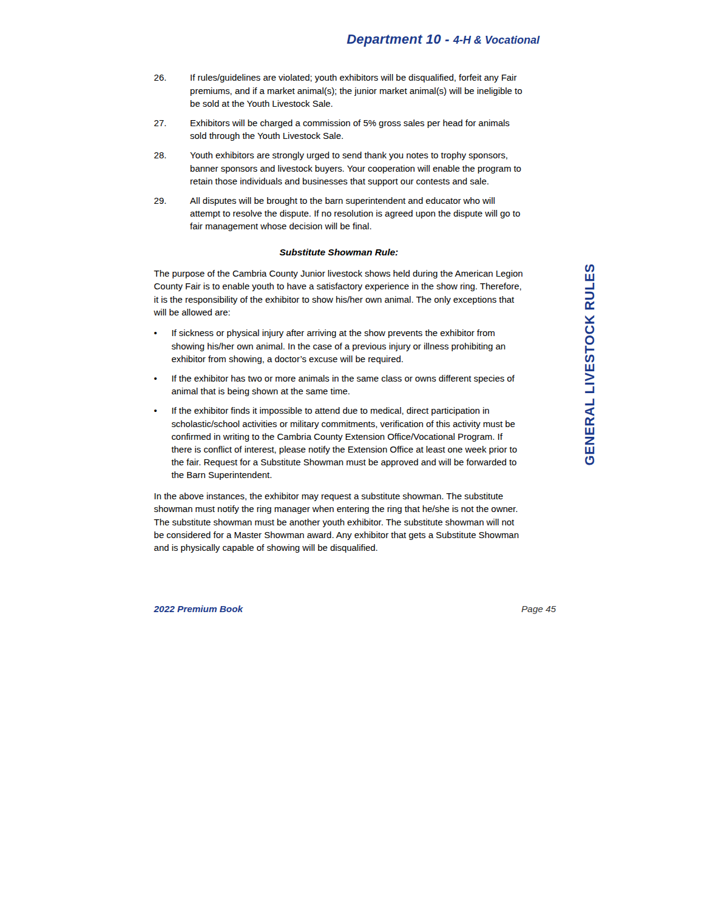Department 10 - 4-H & Vocational
GENERAL LIVESTOCK RULES
26. If rules/guidelines are violated; youth exhibitors will be disqualified, forfeit any Fair premiums, and if a market animal(s); the junior market animal(s) will be ineligible to be sold at the Youth Livestock Sale.
27. Exhibitors will be charged a commission of 5% gross sales per head for animals sold through the Youth Livestock Sale.
28. Youth exhibitors are strongly urged to send thank you notes to trophy sponsors, banner sponsors and livestock buyers. Your cooperation will enable the program to retain those individuals and businesses that support our contests and sale.
29. All disputes will be brought to the barn superintendent and educator who will attempt to resolve the dispute. If no resolution is agreed upon the dispute will go to fair management whose decision will be final.
Substitute Showman Rule:
The purpose of the Cambria County Junior livestock shows held during the American Legion County Fair is to enable youth to have a satisfactory experience in the show ring. Therefore, it is the responsibility of the exhibitor to show his/her own animal. The only exceptions that will be allowed are:
• If sickness or physical injury after arriving at the show prevents the exhibitor from showing his/her own animal. In the case of a previous injury or illness prohibiting an exhibitor from showing, a doctor’s excuse will be required.
• If the exhibitor has two or more animals in the same class or owns different species of animal that is being shown at the same time.
• If the exhibitor finds it impossible to attend due to medical, direct participation in scholastic/school activities or military commitments, verification of this activity must be confirmed in writing to the Cambria County Extension Office/Vocational Program. If there is conflict of interest, please notify the Extension Office at least one week prior to the fair. Request for a Substitute Showman must be approved and will be forwarded to the Barn Superintendent.
In the above instances, the exhibitor may request a substitute showman. The substitute showman must notify the ring manager when entering the ring that he/she is not the owner. The substitute showman must be another youth exhibitor. The substitute showman will not be considered for a Master Showman award. Any exhibitor that gets a Substitute Showman and is physically capable of showing will be disqualified.
2022 Premium Book
Page 45